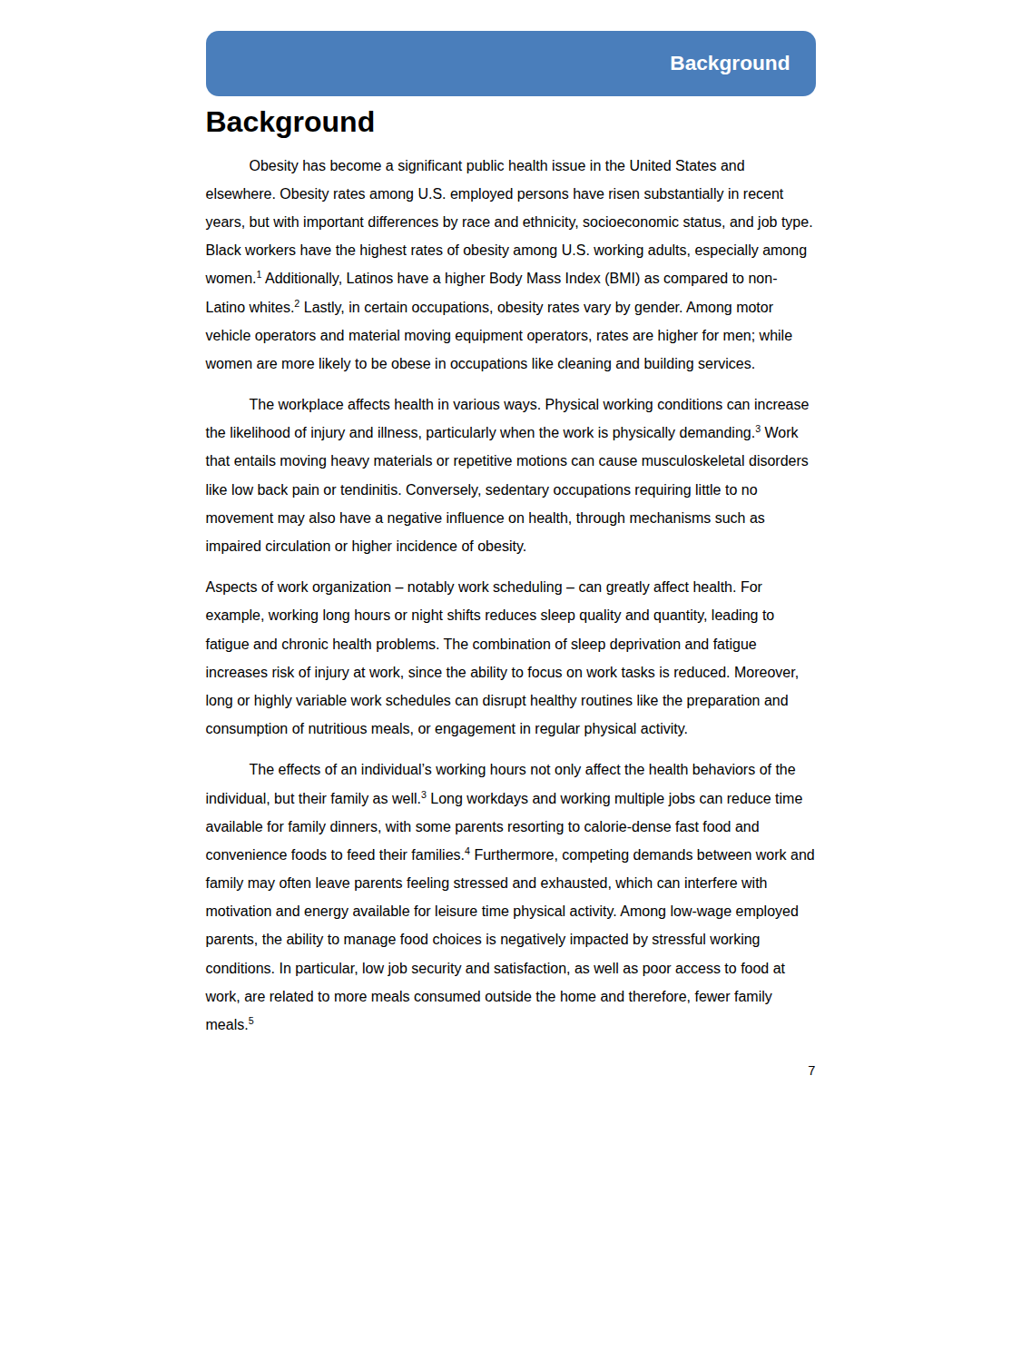Background
Background
Obesity has become a significant public health issue in the United States and elsewhere. Obesity rates among U.S. employed persons have risen substantially in recent years, but with important differences by race and ethnicity, socioeconomic status, and job type. Black workers have the highest rates of obesity among U.S. working adults, especially among women.1 Additionally, Latinos have a higher Body Mass Index (BMI) as compared to non-Latino whites.2 Lastly, in certain occupations, obesity rates vary by gender. Among motor vehicle operators and material moving equipment operators, rates are higher for men; while women are more likely to be obese in occupations like cleaning and building services.
The workplace affects health in various ways. Physical working conditions can increase the likelihood of injury and illness, particularly when the work is physically demanding.3 Work that entails moving heavy materials or repetitive motions can cause musculoskeletal disorders like low back pain or tendinitis. Conversely, sedentary occupations requiring little to no movement may also have a negative influence on health, through mechanisms such as impaired circulation or higher incidence of obesity.
Aspects of work organization – notably work scheduling – can greatly affect health. For example, working long hours or night shifts reduces sleep quality and quantity, leading to fatigue and chronic health problems. The combination of sleep deprivation and fatigue increases risk of injury at work, since the ability to focus on work tasks is reduced. Moreover, long or highly variable work schedules can disrupt healthy routines like the preparation and consumption of nutritious meals, or engagement in regular physical activity.
The effects of an individual’s working hours not only affect the health behaviors of the individual, but their family as well.3 Long workdays and working multiple jobs can reduce time available for family dinners, with some parents resorting to calorie-dense fast food and convenience foods to feed their families.4 Furthermore, competing demands between work and family may often leave parents feeling stressed and exhausted, which can interfere with motivation and energy available for leisure time physical activity. Among low-wage employed parents, the ability to manage food choices is negatively impacted by stressful working conditions. In particular, low job security and satisfaction, as well as poor access to food at work, are related to more meals consumed outside the home and therefore, fewer family meals.5
7